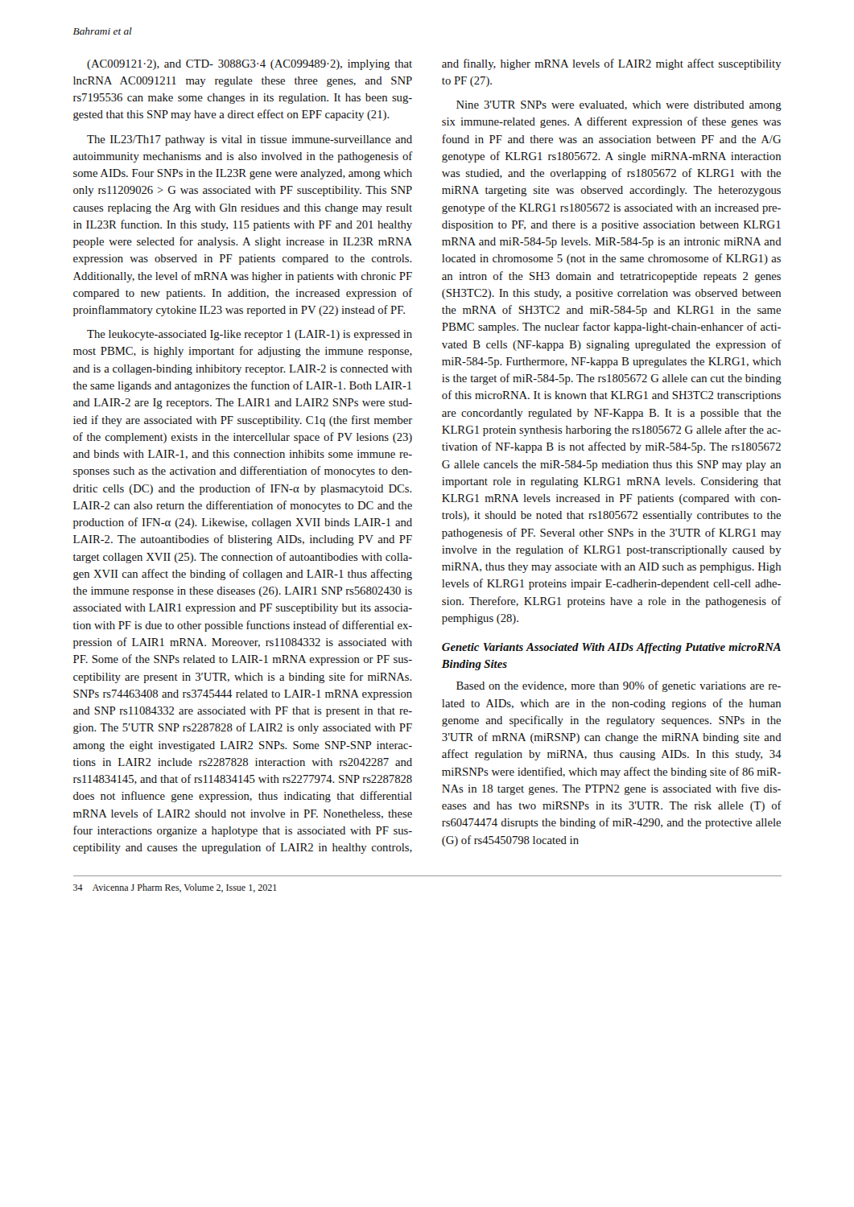Bahrami et al
(AC009121·2), and CTD- 3088G3·4 (AC099489·2), implying that lncRNA AC0091211 may regulate these three genes, and SNP rs7195536 can make some changes in its regulation. It has been suggested that this SNP may have a direct effect on EPF capacity (21).
The IL23/Th17 pathway is vital in tissue immune-surveillance and autoimmunity mechanisms and is also involved in the pathogenesis of some AIDs. Four SNPs in the IL23R gene were analyzed, among which only rs11209026 > G was associated with PF susceptibility. This SNP causes replacing the Arg with Gln residues and this change may result in IL23R function. In this study, 115 patients with PF and 201 healthy people were selected for analysis. A slight increase in IL23R mRNA expression was observed in PF patients compared to the controls. Additionally, the level of mRNA was higher in patients with chronic PF compared to new patients. In addition, the increased expression of proinflammatory cytokine IL23 was reported in PV (22) instead of PF.
The leukocyte-associated Ig-like receptor 1 (LAIR-1) is expressed in most PBMC, is highly important for adjusting the immune response, and is a collagen-binding inhibitory receptor. LAIR-2 is connected with the same ligands and antagonizes the function of LAIR-1. Both LAIR-1 and LAIR-2 are Ig receptors. The LAIR1 and LAIR2 SNPs were studied if they are associated with PF susceptibility. C1q (the first member of the complement) exists in the intercellular space of PV lesions (23) and binds with LAIR-1, and this connection inhibits some immune responses such as the activation and differentiation of monocytes to dendritic cells (DC) and the production of IFN-α by plasmacytoid DCs. LAIR-2 can also return the differentiation of monocytes to DC and the production of IFN-α (24). Likewise, collagen XVII binds LAIR-1 and LAIR-2. The autoantibodies of blistering AIDs, including PV and PF target collagen XVII (25). The connection of autoantibodies with collagen XVII can affect the binding of collagen and LAIR-1 thus affecting the immune response in these diseases (26). LAIR1 SNP rs56802430 is associated with LAIR1 expression and PF susceptibility but its association with PF is due to other possible functions instead of differential expression of LAIR1 mRNA. Moreover, rs11084332 is associated with PF. Some of the SNPs related to LAIR-1 mRNA expression or PF susceptibility are present in 3′UTR, which is a binding site for miRNAs. SNPs rs74463408 and rs3745444 related to LAIR-1 mRNA expression and SNP rs11084332 are associated with PF that is present in that region. The 5′UTR SNP rs2287828 of LAIR2 is only associated with PF among the eight investigated LAIR2 SNPs. Some SNP-SNP interactions in LAIR2 include rs2287828 interaction with rs2042287 and rs114834145, and that of rs114834145 with rs2277974. SNP rs2287828 does not influence gene expression, thus indicating that differential mRNA levels of LAIR2 should not involve in PF. Nonetheless, these four interactions organize a haplotype that is associated with PF susceptibility and causes the upregulation of LAIR2 in healthy controls, and finally, higher mRNA levels of LAIR2 might affect susceptibility to PF (27).
Nine 3'UTR SNPs were evaluated, which were distributed among six immune-related genes. A different expression of these genes was found in PF and there was an association between PF and the A/G genotype of KLRG1 rs1805672. A single miRNA-mRNA interaction was studied, and the overlapping of rs1805672 of KLRG1 with the miRNA targeting site was observed accordingly. The heterozygous genotype of the KLRG1 rs1805672 is associated with an increased predisposition to PF, and there is a positive association between KLRG1 mRNA and miR-584-5p levels. MiR-584-5p is an intronic miRNA and located in chromosome 5 (not in the same chromosome of KLRG1) as an intron of the SH3 domain and tetratricopeptide repeats 2 genes (SH3TC2). In this study, a positive correlation was observed between the mRNA of SH3TC2 and miR-584-5p and KLRG1 in the same PBMC samples. The nuclear factor kappa-light-chain-enhancer of activated B cells (NF-kappa B) signaling upregulated the expression of miR-584-5p. Furthermore, NF-kappa B upregulates the KLRG1, which is the target of miR-584-5p. The rs1805672 G allele can cut the binding of this microRNA. It is known that KLRG1 and SH3TC2 transcriptions are concordantly regulated by NF-Kappa B. It is a possible that the KLRG1 protein synthesis harboring the rs1805672 G allele after the activation of NF-kappa B is not affected by miR-584-5p. The rs1805672 G allele cancels the miR-584-5p mediation thus this SNP may play an important role in regulating KLRG1 mRNA levels. Considering that KLRG1 mRNA levels increased in PF patients (compared with controls), it should be noted that rs1805672 essentially contributes to the pathogenesis of PF. Several other SNPs in the 3'UTR of KLRG1 may involve in the regulation of KLRG1 post-transcriptionally caused by miRNA, thus they may associate with an AID such as pemphigus. High levels of KLRG1 proteins impair E-cadherin-dependent cell-cell adhesion. Therefore, KLRG1 proteins have a role in the pathogenesis of pemphigus (28).
Genetic Variants Associated With AIDs Affecting Putative microRNA Binding Sites
Based on the evidence, more than 90% of genetic variations are related to AIDs, which are in the non-coding regions of the human genome and specifically in the regulatory sequences. SNPs in the 3'UTR of mRNA (miRSNP) can change the miRNA binding site and affect regulation by miRNA, thus causing AIDs. In this study, 34 miRSNPs were identified, which may affect the binding site of 86 miRNAs in 18 target genes. The PTPN2 gene is associated with five diseases and has two miRSNPs in its 3'UTR. The risk allele (T) of rs60474474 disrupts the binding of miR-4290, and the protective allele (G) of rs45450798 located in
34 Avicenna J Pharm Res, Volume 2, Issue 1, 2021